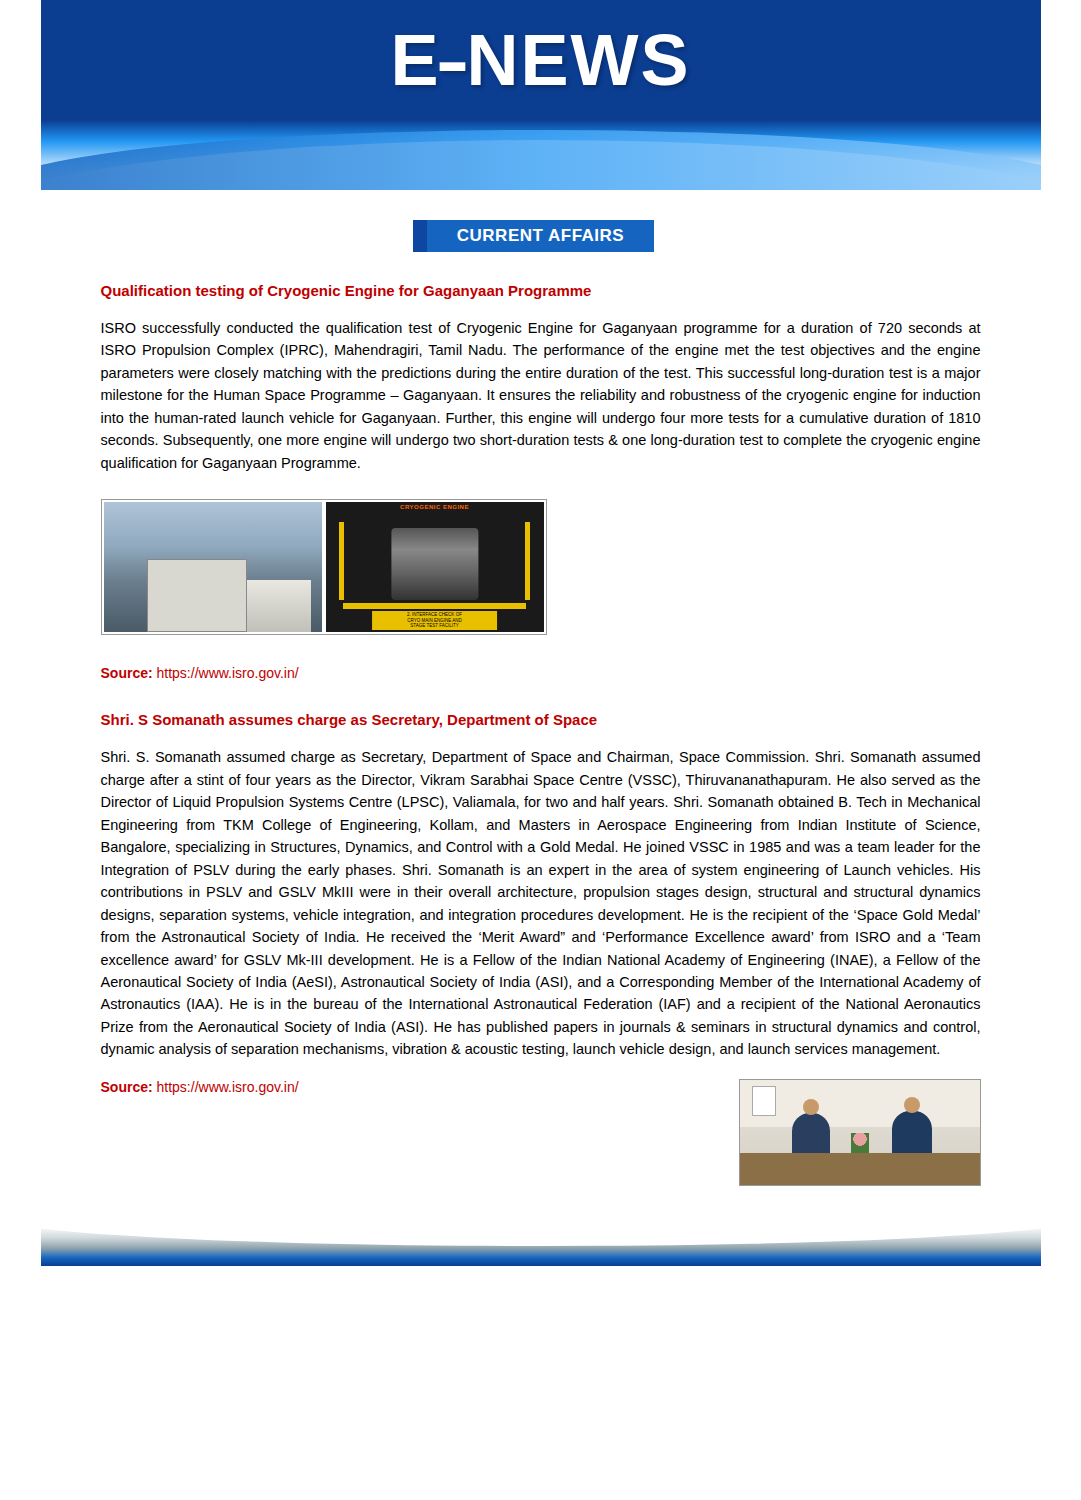E-NEWS
CURRENT AFFAIRS
Qualification testing of Cryogenic Engine for Gaganyaan Programme
ISRO successfully conducted the qualification test of Cryogenic Engine for Gaganyaan programme for a duration of 720 seconds at ISRO Propulsion Complex (IPRC), Mahendragiri, Tamil Nadu. The performance of the engine met the test objectives and the engine parameters were closely matching with the predictions during the entire duration of the test. This successful long-duration test is a major milestone for the Human Space Programme – Gaganyaan. It ensures the reliability and robustness of the cryogenic engine for induction into the human-rated launch vehicle for Gaganyaan. Further, this engine will undergo four more tests for a cumulative duration of 1810 seconds. Subsequently, one more engine will undergo two short-duration tests & one long-duration test to complete the cryogenic engine qualification for Gaganyaan Programme.
CRYOGENIC ENGINE
2. INTERFACE CHECK OF
CRYO MAIN ENGINE AND
STAGE TEST FACILITY
Source: https://www.isro.gov.in/
Shri. S Somanath assumes charge as Secretary, Department of Space
Shri. S. Somanath assumed charge as Secretary, Department of Space and Chairman, Space Commission. Shri. Somanath assumed charge after a stint of four years as the Director, Vikram Sarabhai Space Centre (VSSC), Thiruvananathapuram. He also served as the Director of Liquid Propulsion Systems Centre (LPSC), Valiamala, for two and half years. Shri. Somanath obtained B. Tech in Mechanical Engineering from TKM College of Engineering, Kollam, and Masters in Aerospace Engineering from Indian Institute of Science, Bangalore, specializing in Structures, Dynamics, and Control with a Gold Medal. He joined VSSC in 1985 and was a team leader for the Integration of PSLV during the early phases. Shri. Somanath is an expert in the area of system engineering of Launch vehicles. His contributions in PSLV and GSLV MkIII were in their overall architecture, propulsion stages design, structural and structural dynamics designs, separation systems, vehicle integration, and integration procedures development. He is the recipient of the ‘Space Gold Medal’ from the Astronautical Society of India. He received the ‘Merit Award” and ‘Performance Excellence award’ from ISRO and a ‘Team excellence award’ for GSLV Mk-III development. He is a Fellow of the Indian National Academy of Engineering (INAE), a Fellow of the Aeronautical Society of India (AeSI), Astronautical Society of India (ASI), and a Corresponding Member of the International Academy of Astronautics (IAA). He is in the bureau of the International Astronautical Federation (IAF) and a recipient of the National Aeronautics Prize from the Aeronautical Society of India (ASI). He has published papers in journals & seminars in structural dynamics and control, dynamic analysis of separation mechanisms, vibration & acoustic testing, launch vehicle design, and launch services management.
Source: https://www.isro.gov.in/